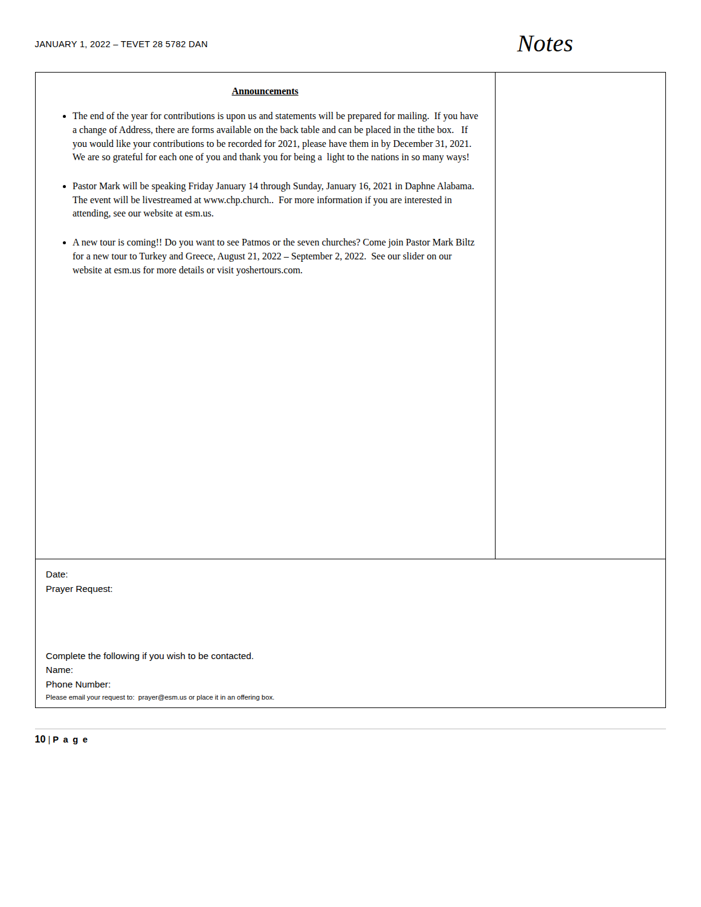JANUARY 1, 2022 – TEVET 28 5782 DAN
Notes
| Announcements The end of the year for contributions is upon us and statements will be prepared for mailing. If you have a change of Address, there are forms available on the back table and can be placed in the tithe box. If you would like your contributions to be recorded for 2021, please have them in by December 31, 2021. We are so grateful for each one of you and thank you for being a light to the nations in so many ways! Pastor Mark will be speaking Friday January 14 through Sunday, January 16, 2021 in Daphne Alabama. The event will be livestreamed at www.chp.church.. For more information if you are interested in attending, see our website at esm.us. A new tour is coming!! Do you want to see Patmos or the seven churches? Come join Pastor Mark Biltz for a new tour to Turkey and Greece, August 21, 2022 – September 2, 2022. See our slider on our website at esm.us for more details or visit yoshertours.com. | |
| Date: Prayer Request: Complete the following if you wish to be contacted. Name: Phone Number: Please email your request to: prayer@esm.us or place it in an offering box. |
10 | P a g e